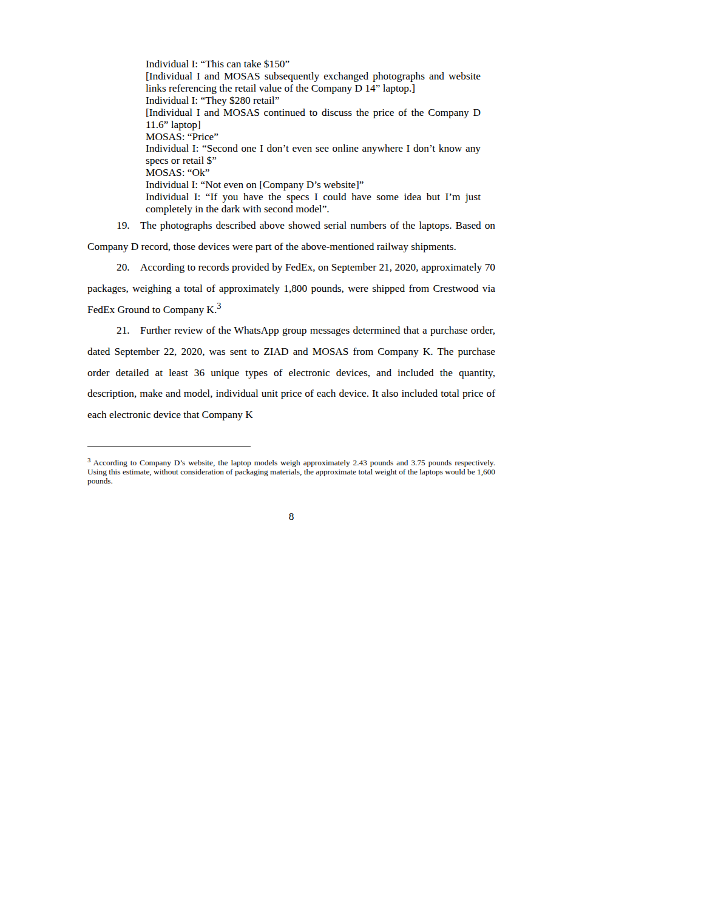Individual I: “This can take $150”
[Individual I and MOSAS subsequently exchanged photographs and website links referencing the retail value of the Company D 14” laptop.]
Individual I: “They $280 retail”
[Individual I and MOSAS continued to discuss the price of the Company D 11.6” laptop]
MOSAS: “Price”
Individual I: “Second one I don’t even see online anywhere I don’t know any specs or retail $”
MOSAS: “Ok”
Individual I: “Not even on [Company D’s website]”
Individual I: “If you have the specs I could have some idea but I’m just completely in the dark with second model”.
19. The photographs described above showed serial numbers of the laptops. Based on Company D record, those devices were part of the above-mentioned railway shipments.
20. According to records provided by FedEx, on September 21, 2020, approximately 70 packages, weighing a total of approximately 1,800 pounds, were shipped from Crestwood via FedEx Ground to Company K.3
21. Further review of the WhatsApp group messages determined that a purchase order, dated September 22, 2020, was sent to ZIAD and MOSAS from Company K. The purchase order detailed at least 36 unique types of electronic devices, and included the quantity, description, make and model, individual unit price of each device. It also included total price of each electronic device that Company K
3 According to Company D’s website, the laptop models weigh approximately 2.43 pounds and 3.75 pounds respectively. Using this estimate, without consideration of packaging materials, the approximate total weight of the laptops would be 1,600 pounds.
8